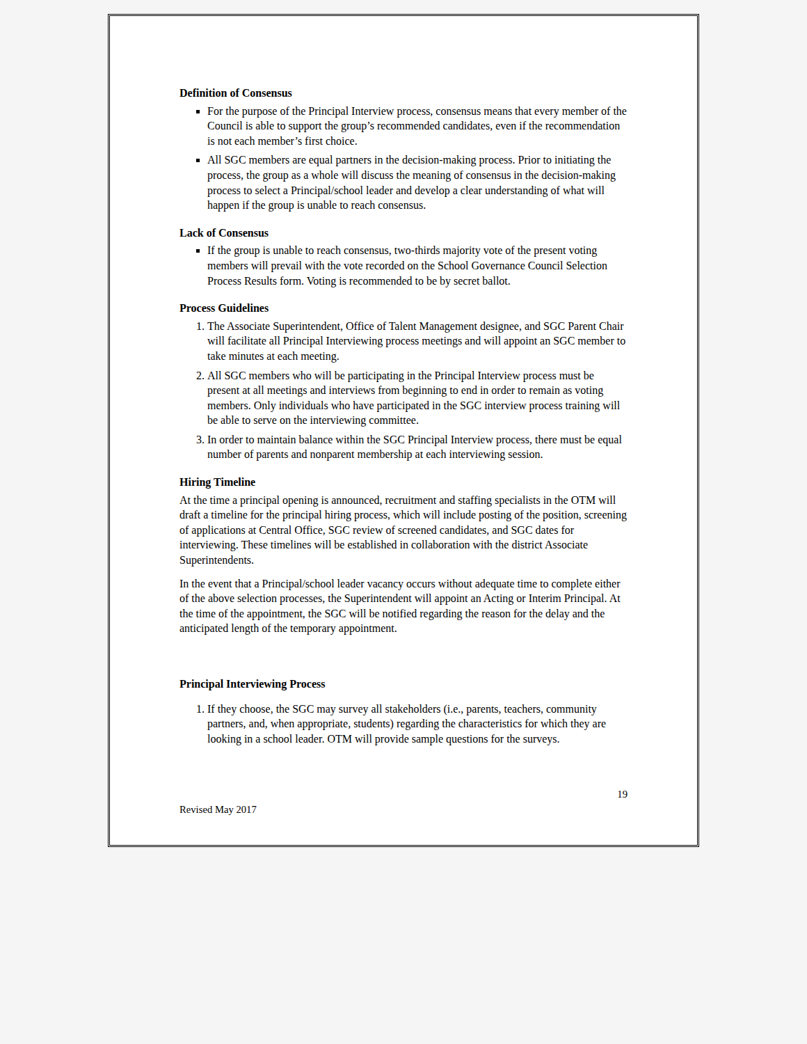Definition of Consensus
For the purpose of the Principal Interview process, consensus means that every member of the Council is able to support the group’s recommended candidates, even if the recommendation is not each member’s first choice.
All SGC members are equal partners in the decision-making process. Prior to initiating the process, the group as a whole will discuss the meaning of consensus in the decision-making process to select a Principal/school leader and develop a clear understanding of what will happen if the group is unable to reach consensus.
Lack of Consensus
If the group is unable to reach consensus, two-thirds majority vote of the present voting members will prevail with the vote recorded on the School Governance Council Selection Process Results form. Voting is recommended to be by secret ballot.
Process Guidelines
The Associate Superintendent, Office of Talent Management designee, and SGC Parent Chair will facilitate all Principal Interviewing process meetings and will appoint an SGC member to take minutes at each meeting.
All SGC members who will be participating in the Principal Interview process must be present at all meetings and interviews from beginning to end in order to remain as voting members. Only individuals who have participated in the SGC interview process training will be able to serve on the interviewing committee.
In order to maintain balance within the SGC Principal Interview process, there must be equal number of parents and nonparent membership at each interviewing session.
Hiring Timeline
At the time a principal opening is announced, recruitment and staffing specialists in the OTM will draft a timeline for the principal hiring process, which will include posting of the position, screening of applications at Central Office, SGC review of screened candidates, and SGC dates for interviewing. These timelines will be established in collaboration with the district Associate Superintendents.
In the event that a Principal/school leader vacancy occurs without adequate time to complete either of the above selection processes, the Superintendent will appoint an Acting or Interim Principal. At the time of the appointment, the SGC will be notified regarding the reason for the delay and the anticipated length of the temporary appointment.
Principal Interviewing Process
If they choose, the SGC may survey all stakeholders (i.e., parents, teachers, community partners, and, when appropriate, students) regarding the characteristics for which they are looking in a school leader. OTM will provide sample questions for the surveys.
19
Revised May 2017